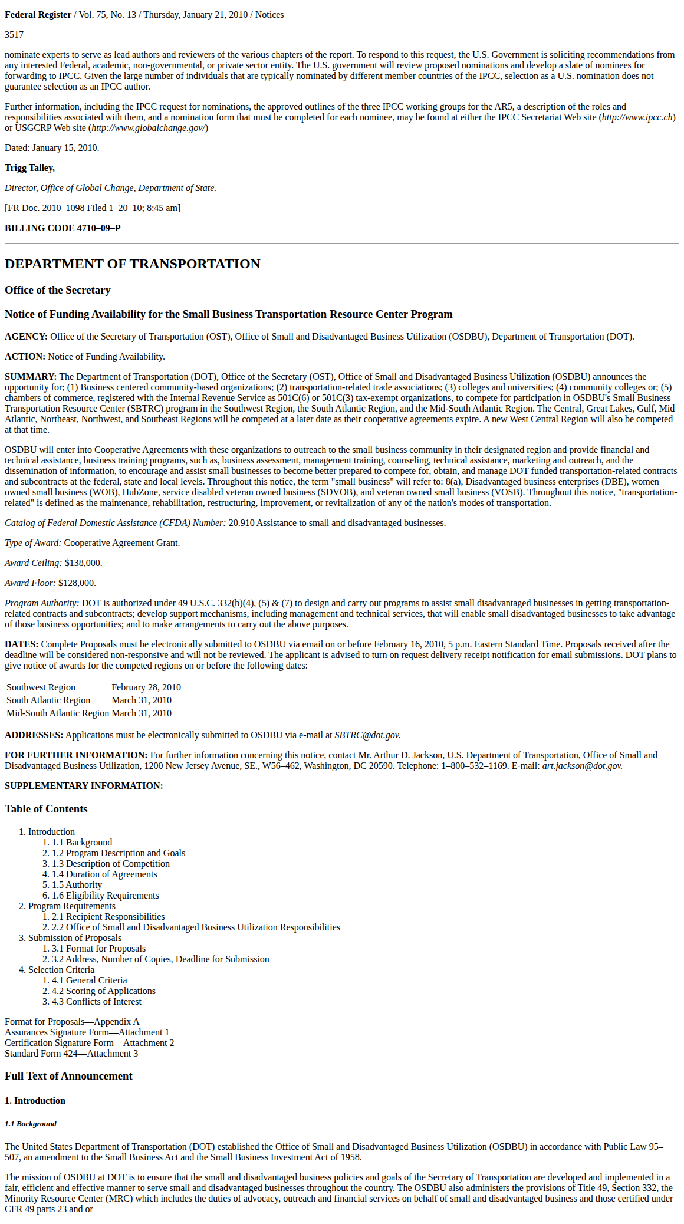Federal Register / Vol. 75, No. 13 / Thursday, January 21, 2010 / Notices
3517
nominate experts to serve as lead authors and reviewers of the various chapters of the report. To respond to this request, the U.S. Government is soliciting recommendations from any interested Federal, academic, non-governmental, or private sector entity. The U.S. government will review proposed nominations and develop a slate of nominees for forwarding to IPCC. Given the large number of individuals that are typically nominated by different member countries of the IPCC, selection as a U.S. nomination does not guarantee selection as an IPCC author.
Further information, including the IPCC request for nominations, the approved outlines of the three IPCC working groups for the AR5, a description of the roles and responsibilities associated with them, and a nomination form that must be completed for each nominee, may be found at either the IPCC Secretariat Web site (http://www.ipcc.ch) or USGCRP Web site (http://www.globalchange.gov/)
Dated: January 15, 2010.
Trigg Talley,
Director, Office of Global Change, Department of State.
[FR Doc. 2010–1098 Filed 1–20–10; 8:45 am]
BILLING CODE 4710–09–P
DEPARTMENT OF TRANSPORTATION
Office of the Secretary
Notice of Funding Availability for the Small Business Transportation Resource Center Program
AGENCY: Office of the Secretary of Transportation (OST), Office of Small and Disadvantaged Business Utilization (OSDBU), Department of Transportation (DOT).
ACTION: Notice of Funding Availability.
SUMMARY: The Department of Transportation (DOT), Office of the Secretary (OST), Office of Small and Disadvantaged Business Utilization (OSDBU) announces the opportunity for; (1) Business centered community-based organizations; (2) transportation-related trade associations; (3) colleges and universities; (4) community colleges or; (5) chambers of commerce, registered with the Internal Revenue Service as 501C(6) or 501C(3) tax-exempt organizations, to compete for participation in OSDBU's Small Business Transportation Resource Center (SBTRC) program in the Southwest Region, the South Atlantic Region, and the Mid-South Atlantic Region. The Central, Great Lakes, Gulf, Mid Atlantic, Northeast, Northwest, and Southeast Regions will be competed at a later date as their cooperative agreements expire. A new West Central Region will also be competed at that time.
OSDBU will enter into Cooperative Agreements with these organizations to outreach to the small business community in their designated region and provide financial and technical assistance, business training programs, such as, business assessment, management training, counseling, technical assistance, marketing and outreach, and the dissemination of information, to encourage and assist small businesses to become better prepared to compete for, obtain, and manage DOT funded transportation-related contracts and subcontracts at the federal, state and local levels. Throughout this notice, the term "small business" will refer to: 8(a), Disadvantaged business enterprises (DBE), women owned small business (WOB), HubZone, service disabled veteran owned business (SDVOB), and veteran owned small business (VOSB). Throughout this notice, "transportation-related" is defined as the maintenance, rehabilitation, restructuring, improvement, or revitalization of any of the nation's modes of transportation.
Catalog of Federal Domestic Assistance (CFDA) Number: 20.910 Assistance to small and disadvantaged businesses.
Type of Award: Cooperative Agreement Grant.
Award Ceiling: $138,000.
Award Floor: $128,000.
Program Authority: DOT is authorized under 49 U.S.C. 332(b)(4), (5) & (7) to design and carry out programs to assist small disadvantaged businesses in getting transportation-related contracts and subcontracts; develop support mechanisms, including management and technical services, that will enable small disadvantaged businesses to take advantage of those business opportunities; and to make arrangements to carry out the above purposes.
DATES: Complete Proposals must be electronically submitted to OSDBU via email on or before February 16, 2010, 5 p.m. Eastern Standard Time. Proposals received after the deadline will be considered non-responsive and will not be reviewed. The applicant is advised to turn on request delivery receipt notification for email submissions. DOT plans to give notice of awards for the competed regions on or before the following dates:
| Southwest Region | February 28, 2010 |
| South Atlantic Region | March 31, 2010 |
| Mid-South Atlantic Region | March 31, 2010 |
ADDRESSES: Applications must be electronically submitted to OSDBU via e-mail at SBTRC@dot.gov.
FOR FURTHER INFORMATION: For further information concerning this notice, contact Mr. Arthur D. Jackson, U.S. Department of Transportation, Office of Small and Disadvantaged Business Utilization, 1200 New Jersey Avenue, SE., W56–462, Washington, DC 20590. Telephone: 1–800–532–1169. E-mail: art.jackson@dot.gov.
SUPPLEMENTARY INFORMATION:
Table of Contents
Introduction
1.1 Background
1.2 Program Description and Goals
1.3 Description of Competition
1.4 Duration of Agreements
1.5 Authority
1.6 Eligibility Requirements
Program Requirements
2.1 Recipient Responsibilities
2.2 Office of Small and Disadvantaged Business Utilization Responsibilities
Submission of Proposals
3.1 Format for Proposals
3.2 Address, Number of Copies, Deadline for Submission
Selection Criteria
4.1 General Criteria
4.2 Scoring of Applications
4.3 Conflicts of Interest
Format for Proposals—Appendix A
Assurances Signature Form—Attachment 1
Certification Signature Form—Attachment 2
Standard Form 424—Attachment 3
Full Text of Announcement
1. Introduction
1.1 Background
The United States Department of Transportation (DOT) established the Office of Small and Disadvantaged Business Utilization (OSDBU) in accordance with Public Law 95–507, an amendment to the Small Business Act and the Small Business Investment Act of 1958.
The mission of OSDBU at DOT is to ensure that the small and disadvantaged business policies and goals of the Secretary of Transportation are developed and implemented in a fair, efficient and effective manner to serve small and disadvantaged businesses throughout the country. The OSDBU also administers the provisions of Title 49, Section 332, the Minority Resource Center (MRC) which includes the duties of advocacy, outreach and financial services on behalf of small and disadvantaged business and those certified under CFR 49 parts 23 and or